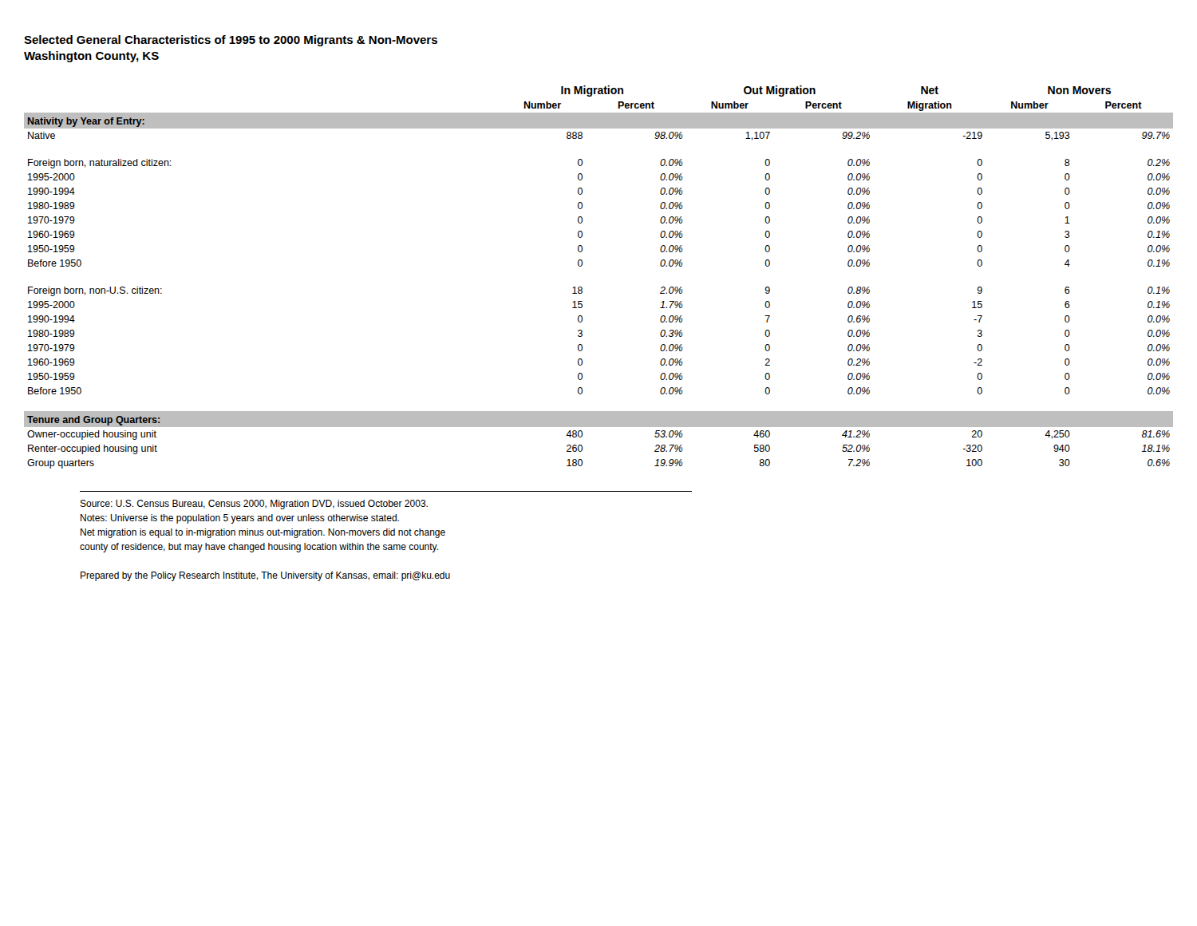Selected General Characteristics of 1995 to 2000 Migrants & Non-Movers
Washington County, KS
| | In Migration | Out Migration | Net | Non Movers |
| --- | --- | --- | --- | --- |
| | Number | Percent | Number | Percent | Migration | Number | Percent |
| Nativity by Year of Entry: | | | | |
| Native | 888 | 98.0% | 1,107 | 99.2% | -219 | 5,193 | 99.7% |
| Foreign born, naturalized citizen: | 0 | 0.0% | 0 | 0.0% | 0 | 8 | 0.2% |
| 1995-2000 | 0 | 0.0% | 0 | 0.0% | 0 | 0 | 0.0% |
| 1990-1994 | 0 | 0.0% | 0 | 0.0% | 0 | 0 | 0.0% |
| 1980-1989 | 0 | 0.0% | 0 | 0.0% | 0 | 0 | 0.0% |
| 1970-1979 | 0 | 0.0% | 0 | 0.0% | 0 | 1 | 0.0% |
| 1960-1969 | 0 | 0.0% | 0 | 0.0% | 0 | 3 | 0.1% |
| 1950-1959 | 0 | 0.0% | 0 | 0.0% | 0 | 0 | 0.0% |
| Before 1950 | 0 | 0.0% | 0 | 0.0% | 0 | 4 | 0.1% |
| Foreign born, non-U.S. citizen: | 18 | 2.0% | 9 | 0.8% | 9 | 6 | 0.1% |
| 1995-2000 | 15 | 1.7% | 0 | 0.0% | 15 | 6 | 0.1% |
| 1990-1994 | 0 | 0.0% | 7 | 0.6% | -7 | 0 | 0.0% |
| 1980-1989 | 3 | 0.3% | 0 | 0.0% | 3 | 0 | 0.0% |
| 1970-1979 | 0 | 0.0% | 0 | 0.0% | 0 | 0 | 0.0% |
| 1960-1969 | 0 | 0.0% | 2 | 0.2% | -2 | 0 | 0.0% |
| 1950-1959 | 0 | 0.0% | 0 | 0.0% | 0 | 0 | 0.0% |
| Before 1950 | 0 | 0.0% | 0 | 0.0% | 0 | 0 | 0.0% |
| Tenure and Group Quarters: | | | | |
| Owner-occupied housing unit | 480 | 53.0% | 460 | 41.2% | 20 | 4,250 | 81.6% |
| Renter-occupied housing unit | 260 | 28.7% | 580 | 52.0% | -320 | 940 | 18.1% |
| Group quarters | 180 | 19.9% | 80 | 7.2% | 100 | 30 | 0.6% |
Source: U.S. Census Bureau, Census 2000, Migration DVD, issued October 2003.
Notes: Universe is the population 5 years and over unless otherwise stated.
Net migration is equal to in-migration minus out-migration. Non-movers did not change
county of residence, but may have changed housing location within the same county.
Prepared by the Policy Research Institute, The University of Kansas, email: pri@ku.edu